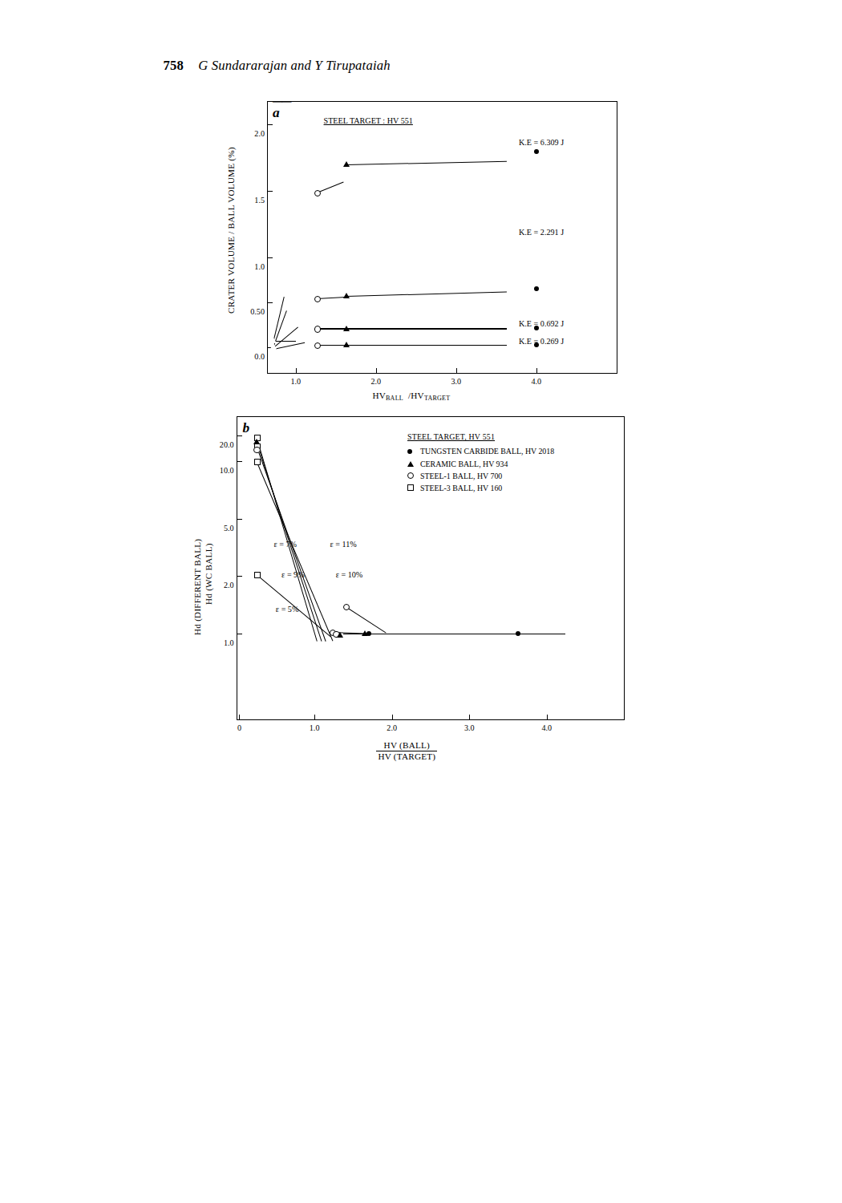758 G Sundararajan and Y Tirupataiah
a —— 2.0 1.5 1.0 0.50 0.0 1.0 2.0 3.0 4.0 CRATER VOLUME / BALL VOLUME (%) HVBALL /HVTARGET STEEL TARGET : HV 551 K.E = 6.309 J K.E = 2.291 J K.E = 0.692 J K.E = 0.269 J Use explicit segments computed in px-free percentage with rotation via JS-free approach: We approximate each polyline with thin absolutely-positioned divs using left/top/width/rotate.
b 20.0 10.0 5.0 2.0 1.0 0 1.0 2.0 3.0 4.0 Hd (DIFFERENT BALL) Hd (WC BALL) HV (BALL) HV (TARGET)
STEEL TARGET, HV 551
| | TUNGSTEN CARBIDE BALL, HV 2018 |
| | CERAMIC BALL, HV 934 |
| | STEEL-1 BALL, HV 700 |
| | STEEL-3 BALL, HV 160 |
ε = 7% ε = 11% ε = 9% ε = 10% ε = 5%